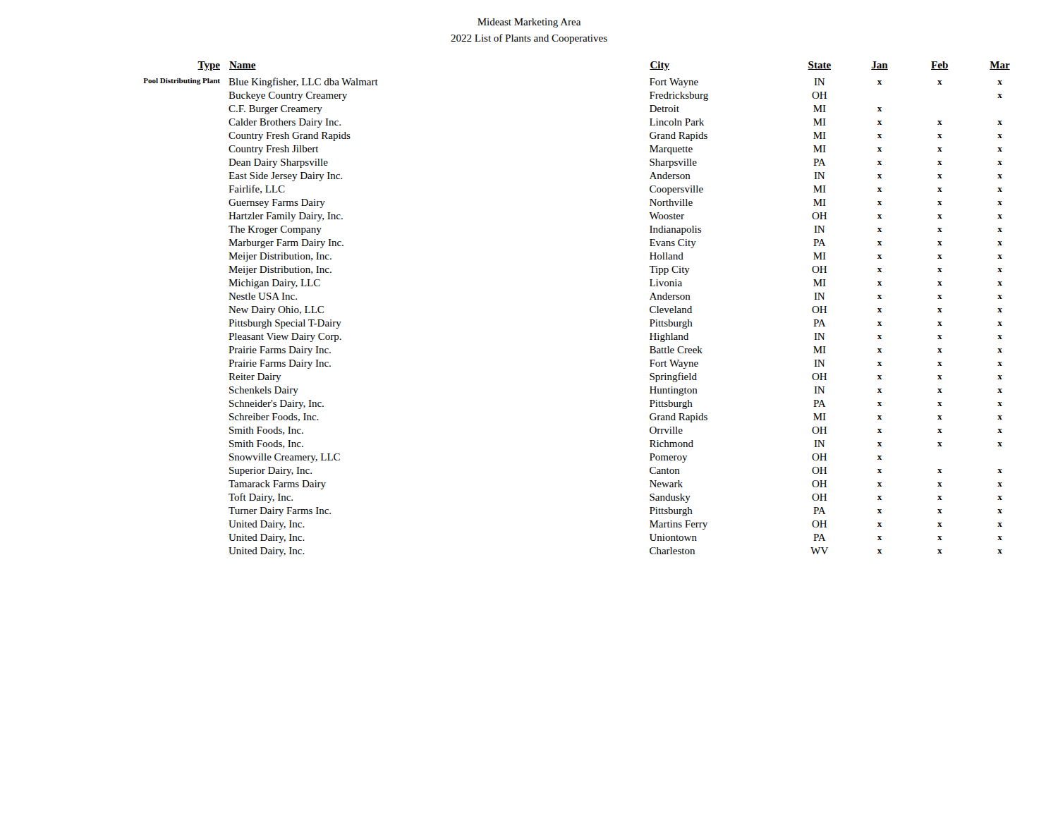Mideast Marketing Area
2022 List of Plants and Cooperatives
| Type | Name | City | State | Jan | Feb | Mar |
| --- | --- | --- | --- | --- | --- | --- |
| Pool Distributing Plant | Blue Kingfisher, LLC dba Walmart | Fort Wayne | IN | x | x | x |
| | Buckeye Country Creamery | Fredricksburg | OH | | | x |
| | C.F. Burger Creamery | Detroit | MI | x | | |
| | Calder Brothers Dairy Inc. | Lincoln Park | MI | x | x | x |
| | Country Fresh Grand Rapids | Grand Rapids | MI | x | x | x |
| | Country Fresh Jilbert | Marquette | MI | x | x | x |
| | Dean Dairy Sharpsville | Sharpsville | PA | x | x | x |
| | East Side Jersey Dairy Inc. | Anderson | IN | x | x | x |
| | Fairlife, LLC | Coopersville | MI | x | x | x |
| | Guernsey Farms Dairy | Northville | MI | x | x | x |
| | Hartzler Family Dairy, Inc. | Wooster | OH | x | x | x |
| | The Kroger Company | Indianapolis | IN | x | x | x |
| | Marburger Farm Dairy Inc. | Evans City | PA | x | x | x |
| | Meijer Distribution, Inc. | Holland | MI | x | x | x |
| | Meijer Distribution, Inc. | Tipp City | OH | x | x | x |
| | Michigan Dairy, LLC | Livonia | MI | x | x | x |
| | Nestle USA Inc. | Anderson | IN | x | x | x |
| | New Dairy Ohio, LLC | Cleveland | OH | x | x | x |
| | Pittsburgh Special T-Dairy | Pittsburgh | PA | x | x | x |
| | Pleasant View Dairy Corp. | Highland | IN | x | x | x |
| | Prairie Farms Dairy Inc. | Battle Creek | MI | x | x | x |
| | Prairie Farms Dairy Inc. | Fort Wayne | IN | x | x | x |
| | Reiter Dairy | Springfield | OH | x | x | x |
| | Schenkels Dairy | Huntington | IN | x | x | x |
| | Schneider's Dairy, Inc. | Pittsburgh | PA | x | x | x |
| | Schreiber Foods, Inc. | Grand Rapids | MI | x | x | x |
| | Smith Foods, Inc. | Orrville | OH | x | x | x |
| | Smith Foods, Inc. | Richmond | IN | x | x | x |
| | Snowville Creamery, LLC | Pomeroy | OH | x | | |
| | Superior Dairy, Inc. | Canton | OH | x | x | x |
| | Tamarack Farms Dairy | Newark | OH | x | x | x |
| | Toft Dairy, Inc. | Sandusky | OH | x | x | x |
| | Turner Dairy Farms Inc. | Pittsburgh | PA | x | x | x |
| | United Dairy, Inc. | Martins Ferry | OH | x | x | x |
| | United Dairy, Inc. | Uniontown | PA | x | x | x |
| | United Dairy, Inc. | Charleston | WV | x | x | x |